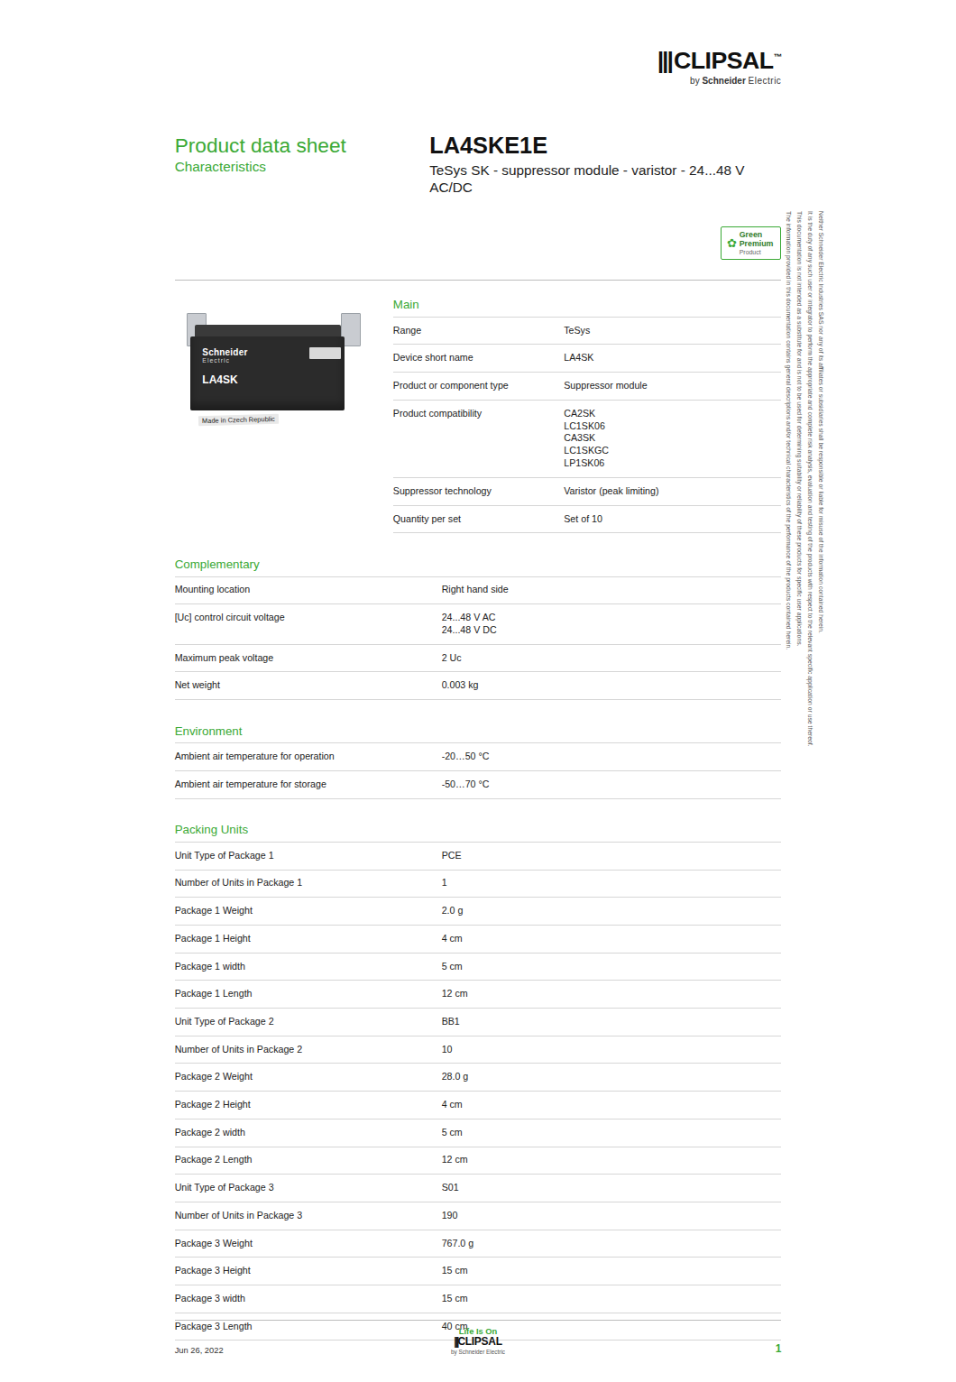|||CLIPSAL™
by Schneider Electric
Product data sheet
Characteristics
LA4SKE1E
TeSys SK - suppressor module - varistor - 24...48 V AC/DC
✿Green
Premium Product
SchneiderElectric
LA4SK
Made in Czech Republic
Main
| Range | TeSys |
| Device short name | LA4SK |
| Product or component type | Suppressor module |
| Product compatibility | CA2SK LC1SK06 CA3SK LC1SKGC LP1SK06 |
| Suppressor technology | Varistor (peak limiting) |
| Quantity per set | Set of 10 |
Complementary
| Mounting location | Right hand side |
| [Uc] control circuit voltage | 24...48 V AC 24...48 V DC |
| Maximum peak voltage | 2 Uc |
| Net weight | 0.003 kg |
Environment
| Ambient air temperature for operation | -20…50 °C |
| Ambient air temperature for storage | -50…70 °C |
Packing Units
| Unit Type of Package 1 | PCE |
| Number of Units in Package 1 | 1 |
| Package 1 Weight | 2.0 g |
| Package 1 Height | 4 cm |
| Package 1 width | 5 cm |
| Package 1 Length | 12 cm |
| Unit Type of Package 2 | BB1 |
| Number of Units in Package 2 | 10 |
| Package 2 Weight | 28.0 g |
| Package 2 Height | 4 cm |
| Package 2 width | 5 cm |
| Package 2 Length | 12 cm |
| Unit Type of Package 3 | S01 |
| Number of Units in Package 3 | 190 |
| Package 3 Weight | 767.0 g |
| Package 3 Height | 15 cm |
| Package 3 width | 15 cm |
| Package 3 Length | 40 cm |
The information provided in this documentation contains general descriptions and/or technical characteristics of the performance of the products contained herein.
This documentation is not intended as a substitute for and is not to be used for determining suitability or reliability of these products for specific user applications.
It is the duty of any such user or integrator to perform the appropriate and complete risk analysis, evaluation and testing of the products with respect to the relevant specific application or use thereof.
Neither Schneider Electric Industries SAS nor any of its affiliates or subsidiaries shall be responsible or liable for misuse of the information contained herein.
Jun 26, 2022
Life Is On
|||CLIPSAL
by Schneider Electric
1